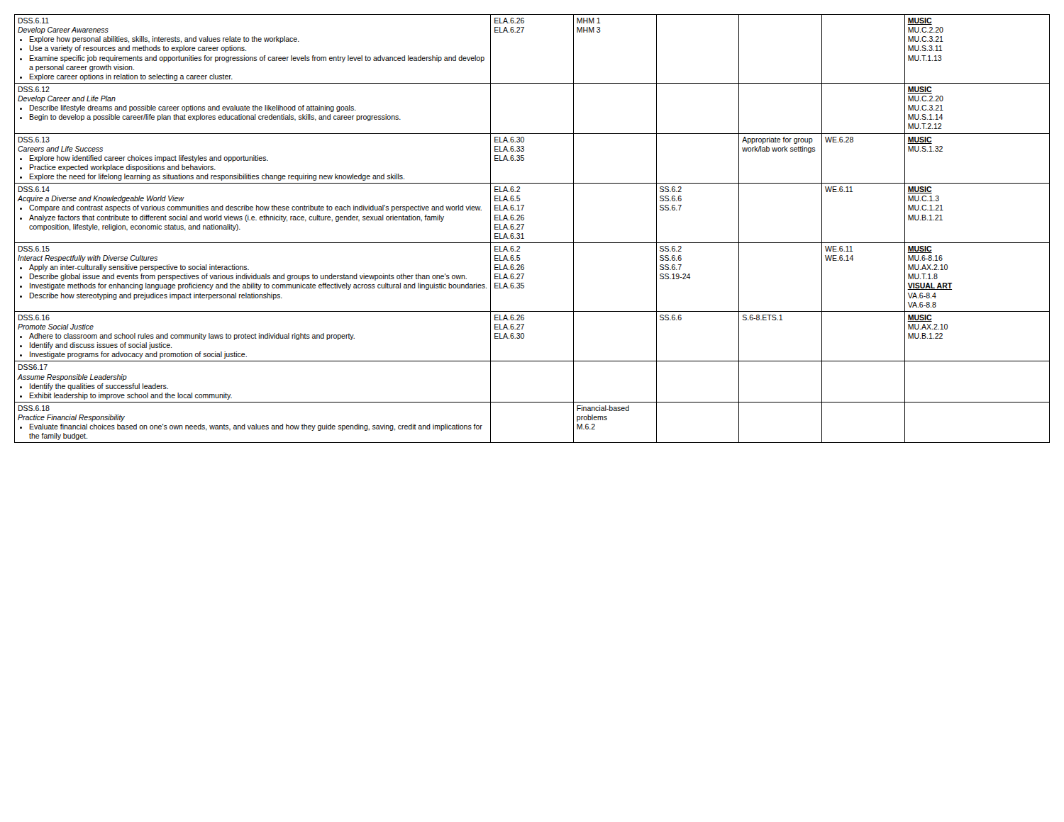| DSS.6.11 Develop Career Awareness Explore how personal abilities, skills, interests, and values relate to the workplace. Use a variety of resources and methods to explore career options. Examine specific job requirements and opportunities for progressions of career levels from entry level to advanced leadership and develop a personal career growth vision. Explore career options in relation to selecting a career cluster. | ELA.6.26 ELA.6.27 | MHM 1 MHM 3 | | | | MUSIC MU.C.2.20 MU.C.3.21 MU.S.3.11 MU.T.1.13 |
| DSS.6.12 Develop Career and Life Plan Describe lifestyle dreams and possible career options and evaluate the likelihood of attaining goals. Begin to develop a possible career/life plan that explores educational credentials, skills, and career progressions. | | | | | | MUSIC MU.C.2.20 MU.C.3.21 MU.S.1.14 MU.T.2.12 |
| DSS.6.13 Careers and Life Success Explore how identified career choices impact lifestyles and opportunities. Practice expected workplace dispositions and behaviors. Explore the need for lifelong learning as situations and responsibilities change requiring new knowledge and skills. | ELA.6.30 ELA.6.33 ELA.6.35 | | | Appropriate for group work/lab work settings | WE.6.28 | MUSIC MU.S.1.32 |
| DSS.6.14 Acquire a Diverse and Knowledgeable World View Compare and contrast aspects of various communities and describe how these contribute to each individual's perspective and world view. Analyze factors that contribute to different social and world views (i.e. ethnicity, race, culture, gender, sexual orientation, family composition, lifestyle, religion, economic status, and nationality). | ELA.6.2 ELA.6.5 ELA.6.17 ELA.6.26 ELA.6.27 ELA.6.31 | | SS.6.2 SS.6.6 SS.6.7 | | WE.6.11 | MUSIC MU.C.1.3 MU.C.1.21 MU.B.1.21 |
| DSS.6.15 Interact Respectfully with Diverse Cultures Apply an inter-culturally sensitive perspective to social interactions. Describe global issue and events from perspectives of various individuals and groups to understand viewpoints other than one's own. Investigate methods for enhancing language proficiency and the ability to communicate effectively across cultural and linguistic boundaries. Describe how stereotyping and prejudices impact interpersonal relationships. | ELA.6.2 ELA.6.5 ELA.6.26 ELA.6.27 ELA.6.35 | | SS.6.2 SS.6.6 SS.6.7 SS.19-24 | | WE.6.11 WE.6.14 | MUSIC MU.6-8.16 MU.AX.2.10 MU.T.1.8 VISUAL ART VA.6-8.4 VA.6-8.8 |
| DSS.6.16 Promote Social Justice Adhere to classroom and school rules and community laws to protect individual rights and property. Identify and discuss issues of social justice. Investigate programs for advocacy and promotion of social justice. | ELA.6.26 ELA.6.27 ELA.6.30 | | SS.6.6 | S.6-8.ETS.1 | | MUSIC MU.AX.2.10 MU.B.1.22 |
| DSS6.17 Assume Responsible Leadership Identify the qualities of successful leaders. Exhibit leadership to improve school and the local community. | | | | | | |
| DSS.6.18 Practice Financial Responsibility Evaluate financial choices based on one's own needs, wants, and values and how they guide spending, saving, credit and implications for the family budget. | | Financial-based problems M.6.2 | | | | |